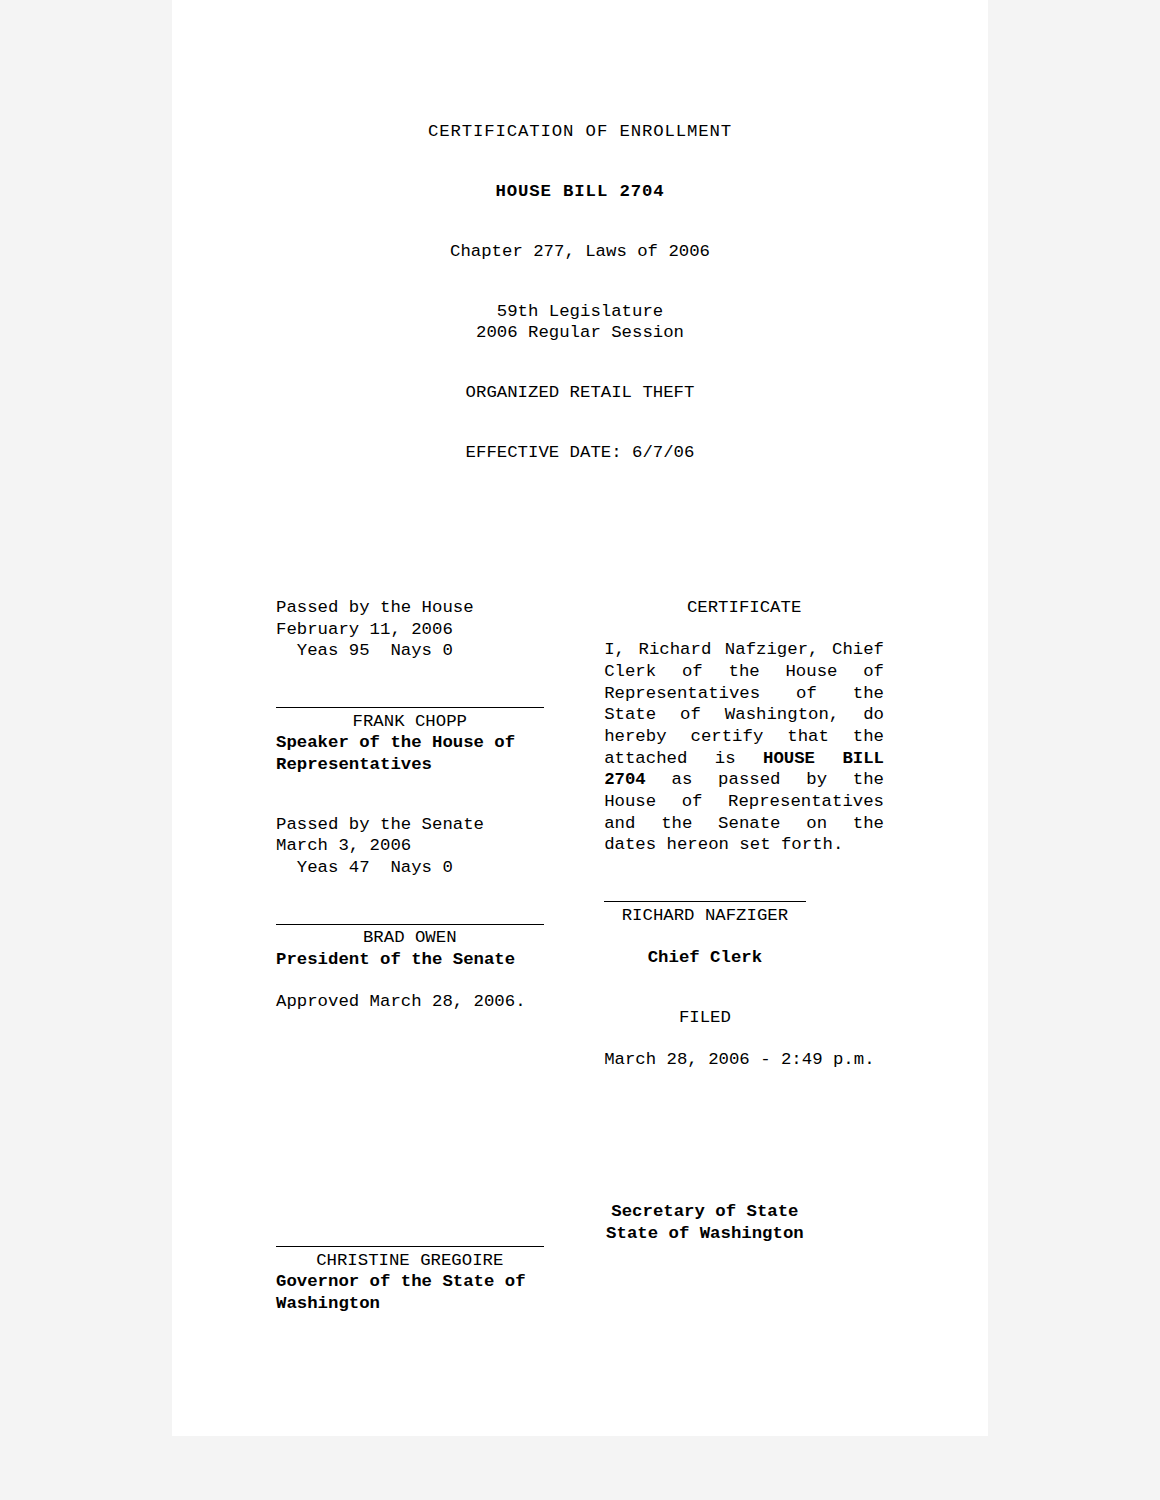CERTIFICATION OF ENROLLMENT
HOUSE BILL 2704
Chapter 277, Laws of 2006
59th Legislature
2006 Regular Session
ORGANIZED RETAIL THEFT
EFFECTIVE DATE: 6/7/06
Passed by the House February 11, 2006
Yeas 95 Nays 0
FRANK CHOPP
Speaker of the House of Representatives
Passed by the Senate March 3, 2006
Yeas 47 Nays 0
BRAD OWEN
President of the Senate
Approved March 28, 2006.
CERTIFICATE
I, Richard Nafziger, Chief Clerk of the House of Representatives of the State of Washington, do hereby certify that the attached is HOUSE BILL 2704 as passed by the House of Representatives and the Senate on the dates hereon set forth.
RICHARD NAFZIGER
Chief Clerk
FILED
March 28, 2006 - 2:49 p.m.
CHRISTINE GREGOIRE
Governor of the State of Washington
Secretary of State
State of Washington